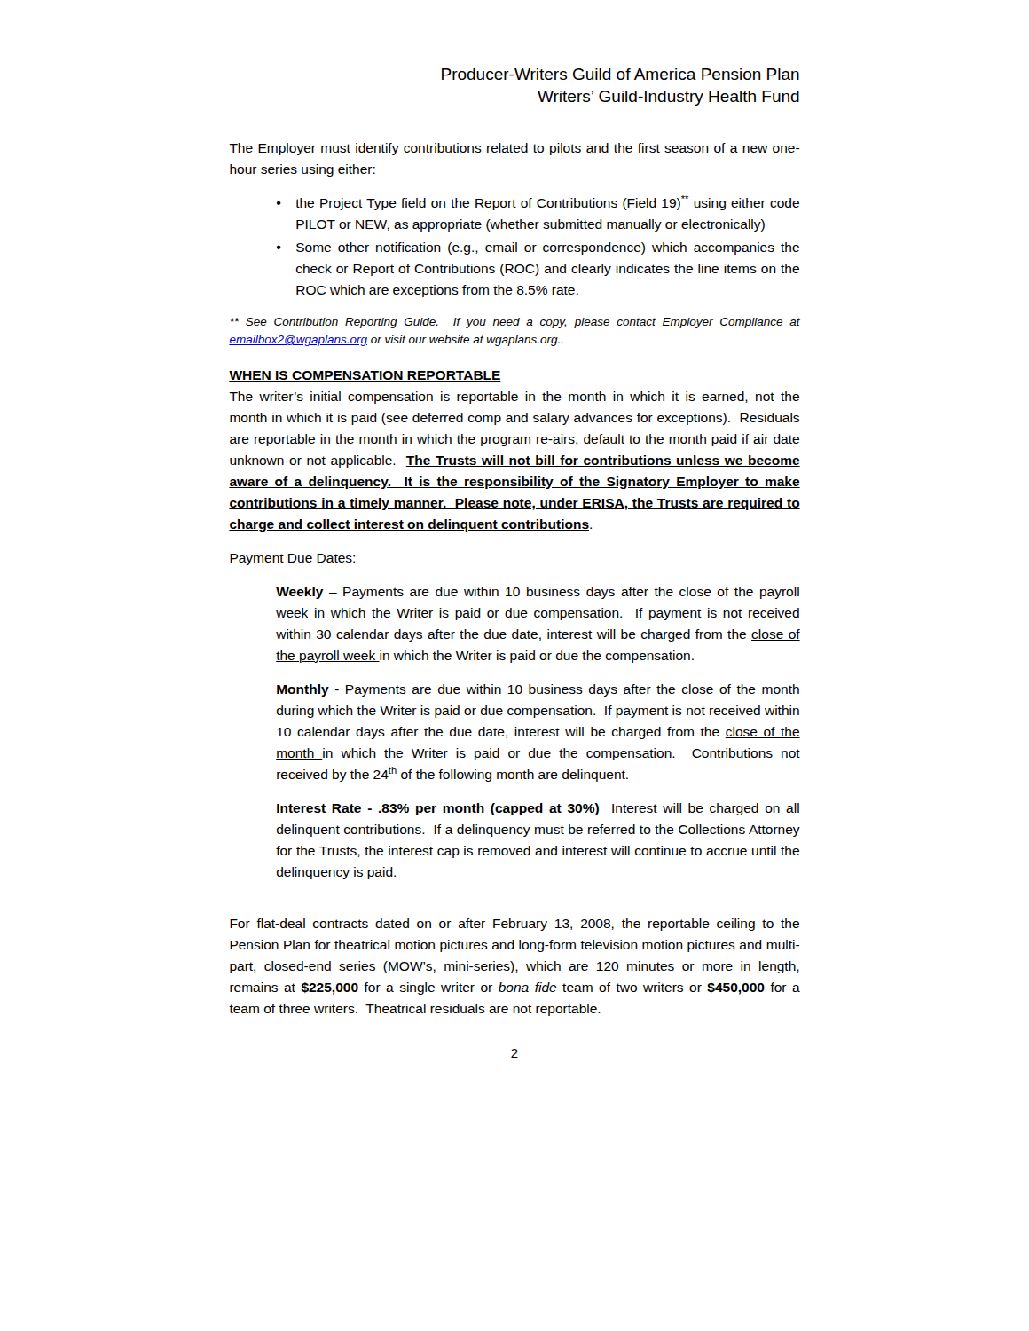Producer-Writers Guild of America Pension Plan Writers’ Guild-Industry Health Fund
The Employer must identify contributions related to pilots and the first season of a new one-hour series using either:
the Project Type field on the Report of Contributions (Field 19)** using either code PILOT or NEW, as appropriate (whether submitted manually or electronically)
Some other notification (e.g., email or correspondence) which accompanies the check or Report of Contributions (ROC) and clearly indicates the line items on the ROC which are exceptions from the 8.5% rate.
** See Contribution Reporting Guide. If you need a copy, please contact Employer Compliance at emailbox2@wgaplans.org or visit our website at wgaplans.org..
When is Compensation Reportable
The writer’s initial compensation is reportable in the month in which it is earned, not the month in which it is paid (see deferred comp and salary advances for exceptions). Residuals are reportable in the month in which the program re-airs, default to the month paid if air date unknown or not applicable. The Trusts will not bill for contributions unless we become aware of a delinquency. It is the responsibility of the Signatory Employer to make contributions in a timely manner. Please note, under ERISA, the Trusts are required to charge and collect interest on delinquent contributions.
Payment Due Dates:
Weekly – Payments are due within 10 business days after the close of the payroll week in which the Writer is paid or due compensation. If payment is not received within 30 calendar days after the due date, interest will be charged from the close of the payroll week in which the Writer is paid or due the compensation.
Monthly - Payments are due within 10 business days after the close of the month during which the Writer is paid or due compensation. If payment is not received within 10 calendar days after the due date, interest will be charged from the close of the month in which the Writer is paid or due the compensation. Contributions not received by the 24th of the following month are delinquent.
Interest Rate - .83% per month (capped at 30%) Interest will be charged on all delinquent contributions. If a delinquency must be referred to the Collections Attorney for the Trusts, the interest cap is removed and interest will continue to accrue until the delinquency is paid.
For flat-deal contracts dated on or after February 13, 2008, the reportable ceiling to the Pension Plan for theatrical motion pictures and long-form television motion pictures and multi-part, closed-end series (MOW’s, mini-series), which are 120 minutes or more in length, remains at $225,000 for a single writer or bona fide team of two writers or $450,000 for a team of three writers. Theatrical residuals are not reportable.
2